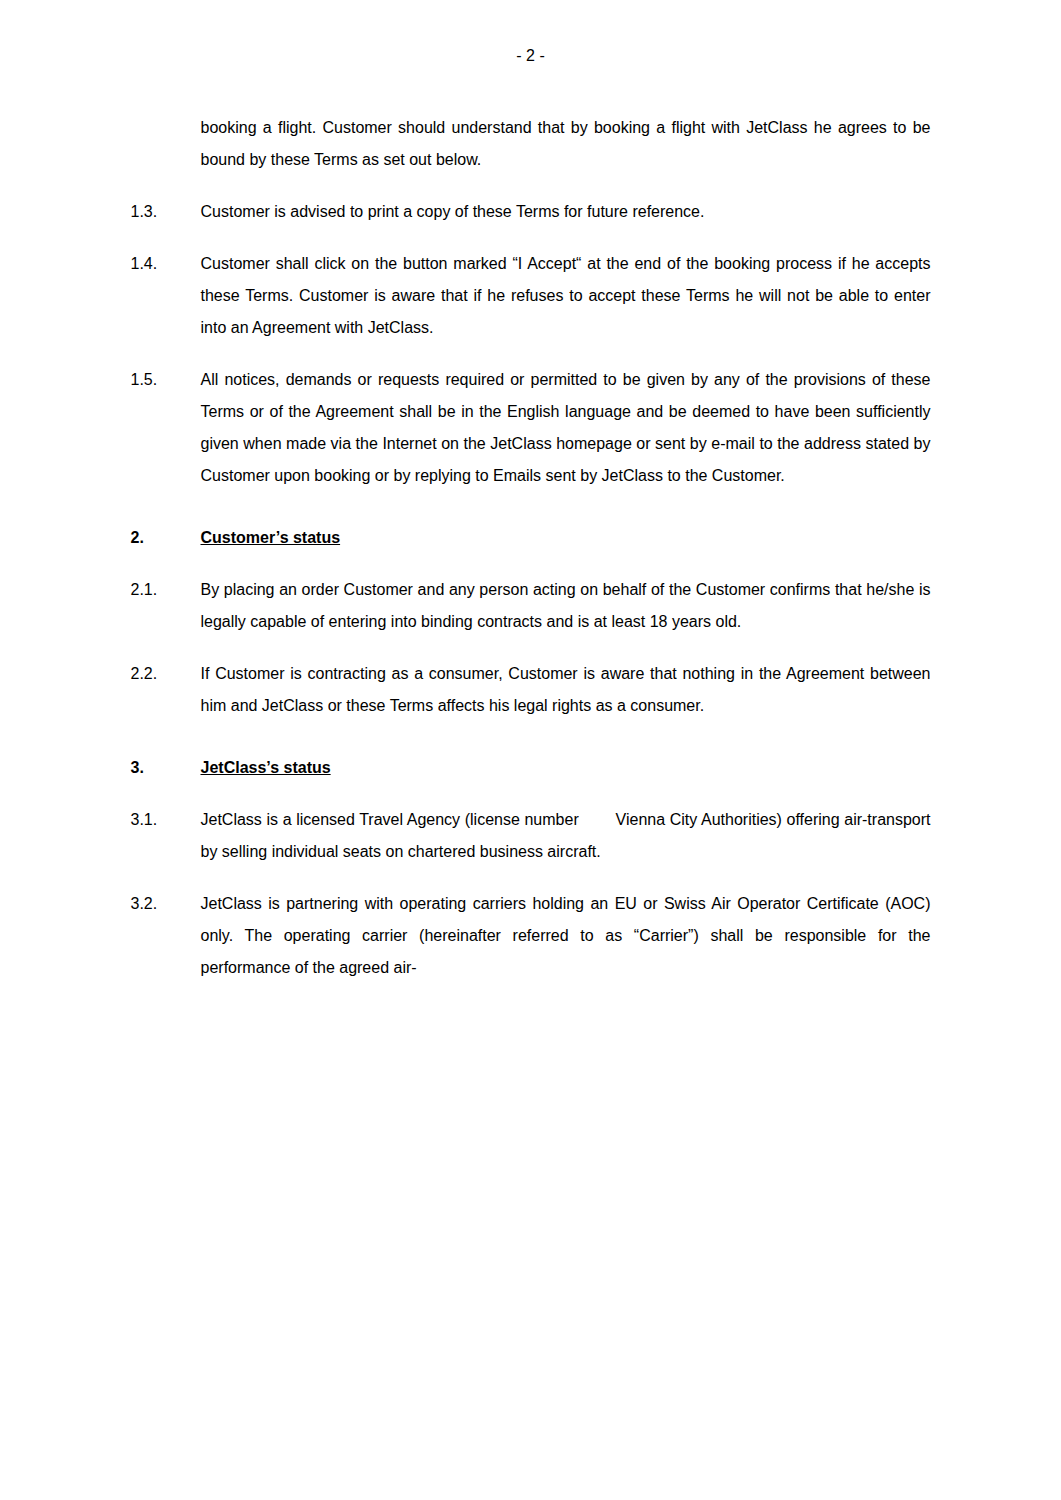- 2 -
booking a flight. Customer should understand that by booking a flight with JetClass he agrees to be bound by these Terms as set out below.
1.3.
Customer is advised to print a copy of these Terms for future reference.
1.4.
Customer shall click on the button marked “I Accept“ at the end of the booking process if he accepts these Terms. Customer is aware that if he refuses to accept these Terms he will not be able to enter into an Agreement with JetClass.
1.5.
All notices, demands or requests required or permitted to be given by any of the provisions of these Terms or of the Agreement shall be in the English language and be deemed to have been sufficiently given when made via the Internet on the JetClass homepage or sent by e-mail to the address stated by Customer upon booking or by replying to Emails sent by JetClass to the Customer.
2.
Customer’s status
2.1.
By placing an order Customer and any person acting on behalf of the Customer confirms that he/she is legally capable of entering into binding contracts and is at least 18 years old.
2.2.
If Customer is contracting as a consumer, Customer is aware that nothing in the Agreement between him and JetClass or these Terms affects his legal rights as a consumer.
3.
JetClass’s status
3.1.
JetClass is a licensed Travel Agency (license number Vienna City Authorities) offering air-transport by selling individual seats on chartered business aircraft.
3.2.
JetClass is partnering with operating carriers holding an EU or Swiss Air Operator Certificate (AOC) only. The operating carrier (hereinafter referred to as “Carrier”) shall be responsible for the performance of the agreed air-